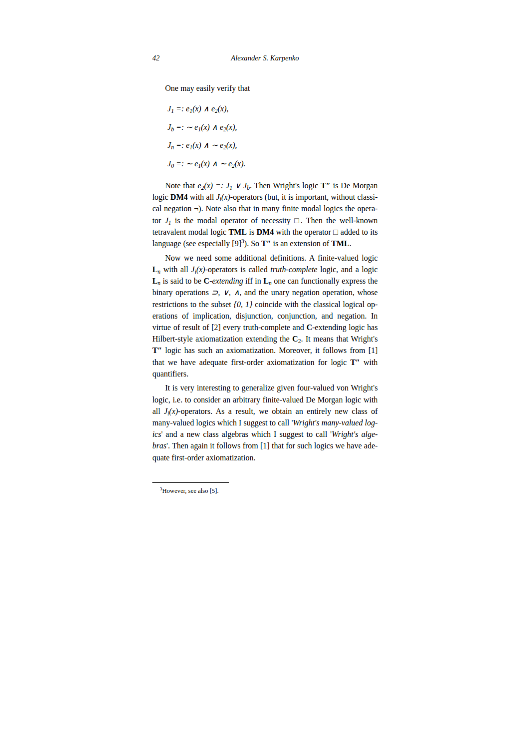42 Alexander S. Karpenko
One may easily verify that
J1 =: e1(x) ∧ e2(x),
Jb =: ∼ e1(x) ∧ e2(x),
Jn =: e1(x) ∧ ∼ e2(x),
J0 =: ∼ e1(x) ∧ ∼ e2(x).
Note that e2(x) =: J1 ∨ Jb. Then Wright's logic T″ is De Morgan logic DM4 with all Ji(x)-operators (but, it is important, without classical negation ¬). Note also that in many finite modal logics the operator J1 is the modal operator of necessity □. Then the well-known tetravalent modal logic TML is DM4 with the operator □ added to its language (see especially [9]3). So T″ is an extension of TML.
Now we need some additional definitions. A finite-valued logic Ln with all Ji(x)-operators is called truth-complete logic, and a logic Ln is said to be C-extending iff in Ln one can functionally express the binary operations ⊃, ∨, ∧, and the unary negation operation, whose restrictions to the subset {0, 1} coincide with the classical logical operations of implication, disjunction, conjunction, and negation. In virtue of result of [2] every truth-complete and C-extending logic has Hilbert-style axiomatization extending the C2. It means that Wright's T″ logic has such an axiomatization. Moreover, it follows from [1] that we have adequate first-order axiomatization for logic T″ with quantifiers.
It is very interesting to generalize given four-valued von Wright's logic, i.e. to consider an arbitrary finite-valued De Morgan logic with all Ji(x)-operators. As a result, we obtain an entirely new class of many-valued logics which I suggest to call 'Wright's many-valued logics' and a new class algebras which I suggest to call 'Wright's algebras'. Then again it follows from [1] that for such logics we have adequate first-order axiomatization.
3However, see also [5].